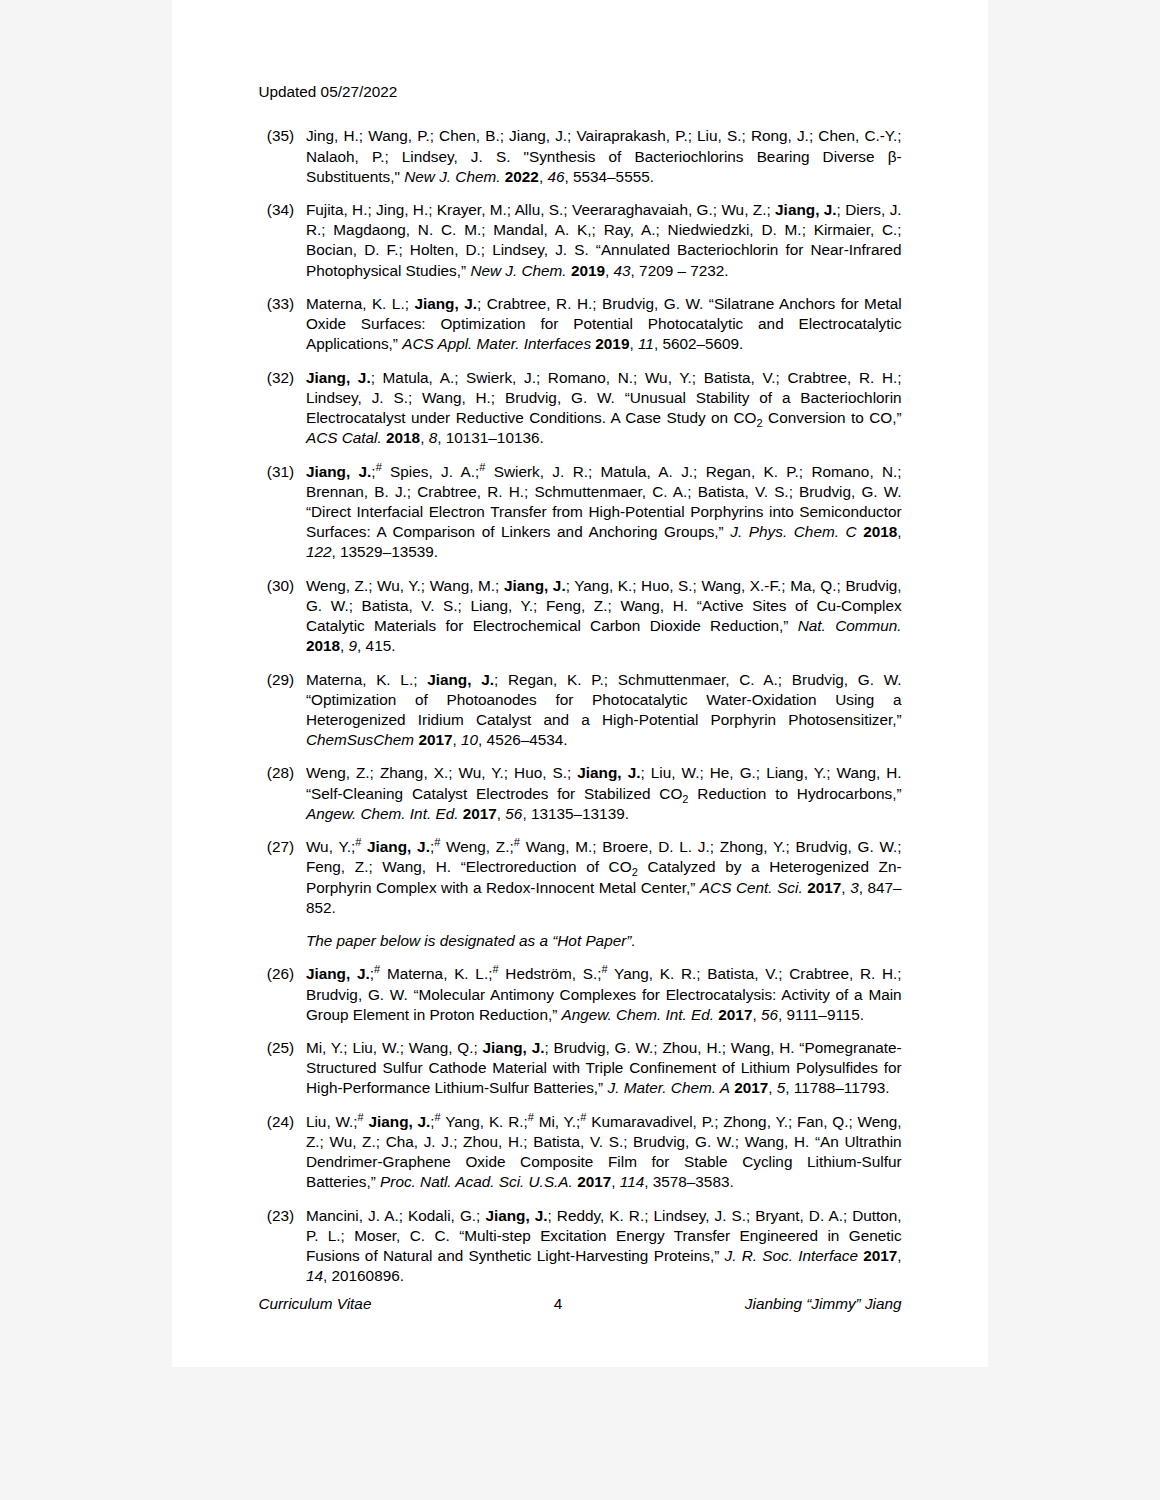Updated 05/27/2022
(35) Jing, H.; Wang, P.; Chen, B.; Jiang, J.; Vairaprakash, P.; Liu, S.; Rong, J.; Chen, C.-Y.; Nalaoh, P.; Lindsey, J. S. "Synthesis of Bacteriochlorins Bearing Diverse β-Substituents," New J. Chem. 2022, 46, 5534–5555.
(34) Fujita, H.; Jing, H.; Krayer, M.; Allu, S.; Veeraraghavaiah, G.; Wu, Z.; Jiang, J.; Diers, J. R.; Magdaong, N. C. M.; Mandal, A. K,; Ray, A.; Niedwiedzki, D. M.; Kirmaier, C.; Bocian, D. F.; Holten, D.; Lindsey, J. S. “Annulated Bacteriochlorin for Near-Infrared Photophysical Studies,” New J. Chem. 2019, 43, 7209 – 7232.
(33) Materna, K. L.; Jiang, J.; Crabtree, R. H.; Brudvig, G. W. “Silatrane Anchors for Metal Oxide Surfaces: Optimization for Potential Photocatalytic and Electrocatalytic Applications,” ACS Appl. Mater. Interfaces 2019, 11, 5602–5609.
(32) Jiang, J.; Matula, A.; Swierk, J.; Romano, N.; Wu, Y.; Batista, V.; Crabtree, R. H.; Lindsey, J. S.; Wang, H.; Brudvig, G. W. “Unusual Stability of a Bacteriochlorin Electrocatalyst under Reductive Conditions. A Case Study on CO2 Conversion to CO,” ACS Catal. 2018, 8, 10131–10136.
(31) Jiang, J.;# Spies, J. A.;# Swierk, J. R.; Matula, A. J.; Regan, K. P.; Romano, N.; Brennan, B. J.; Crabtree, R. H.; Schmuttenmaer, C. A.; Batista, V. S.; Brudvig, G. W. “Direct Interfacial Electron Transfer from High-Potential Porphyrins into Semiconductor Surfaces: A Comparison of Linkers and Anchoring Groups,” J. Phys. Chem. C 2018, 122, 13529–13539.
(30) Weng, Z.; Wu, Y.; Wang, M.; Jiang, J.; Yang, K.; Huo, S.; Wang, X.-F.; Ma, Q.; Brudvig, G. W.; Batista, V. S.; Liang, Y.; Feng, Z.; Wang, H. “Active Sites of Cu-Complex Catalytic Materials for Electrochemical Carbon Dioxide Reduction,” Nat. Commun. 2018, 9, 415.
(29) Materna, K. L.; Jiang, J.; Regan, K. P.; Schmuttenmaer, C. A.; Brudvig, G. W. “Optimization of Photoanodes for Photocatalytic Water-Oxidation Using a Heterogenized Iridium Catalyst and a High-Potential Porphyrin Photosensitizer,” ChemSusChem 2017, 10, 4526–4534.
(28) Weng, Z.; Zhang, X.; Wu, Y.; Huo, S.; Jiang, J.; Liu, W.; He, G.; Liang, Y.; Wang, H. “Self-Cleaning Catalyst Electrodes for Stabilized CO2 Reduction to Hydrocarbons,” Angew. Chem. Int. Ed. 2017, 56, 13135–13139.
(27) Wu, Y.;# Jiang, J.;# Weng, Z.;# Wang, M.; Broere, D. L. J.; Zhong, Y.; Brudvig, G. W.; Feng, Z.; Wang, H. “Electroreduction of CO2 Catalyzed by a Heterogenized Zn-Porphyrin Complex with a Redox-Innocent Metal Center,” ACS Cent. Sci. 2017, 3, 847–852.
The paper below is designated as a “Hot Paper”.
(26) Jiang, J.;# Materna, K. L.;# Hedström, S.;# Yang, K. R.; Batista, V.; Crabtree, R. H.; Brudvig, G. W. “Molecular Antimony Complexes for Electrocatalysis: Activity of a Main Group Element in Proton Reduction,” Angew. Chem. Int. Ed. 2017, 56, 9111–9115.
(25) Mi, Y.; Liu, W.; Wang, Q.; Jiang, J.; Brudvig, G. W.; Zhou, H.; Wang, H. “Pomegranate-Structured Sulfur Cathode Material with Triple Confinement of Lithium Polysulfides for High-Performance Lithium-Sulfur Batteries,” J. Mater. Chem. A 2017, 5, 11788–11793.
(24) Liu, W.;# Jiang, J.;# Yang, K. R.;# Mi, Y.;# Kumaravadivel, P.; Zhong, Y.; Fan, Q.; Weng, Z.; Wu, Z.; Cha, J. J.; Zhou, H.; Batista, V. S.; Brudvig, G. W.; Wang, H. “An Ultrathin Dendrimer-Graphene Oxide Composite Film for Stable Cycling Lithium-Sulfur Batteries,” Proc. Natl. Acad. Sci. U.S.A. 2017, 114, 3578–3583.
(23) Mancini, J. A.; Kodali, G.; Jiang, J.; Reddy, K. R.; Lindsey, J. S.; Bryant, D. A.; Dutton, P. L.; Moser, C. C. “Multi-step Excitation Energy Transfer Engineered in Genetic Fusions of Natural and Synthetic Light-Harvesting Proteins,” J. R. Soc. Interface 2017, 14, 20160896.
Curriculum Vitae 4 Jianbing “Jimmy” Jiang